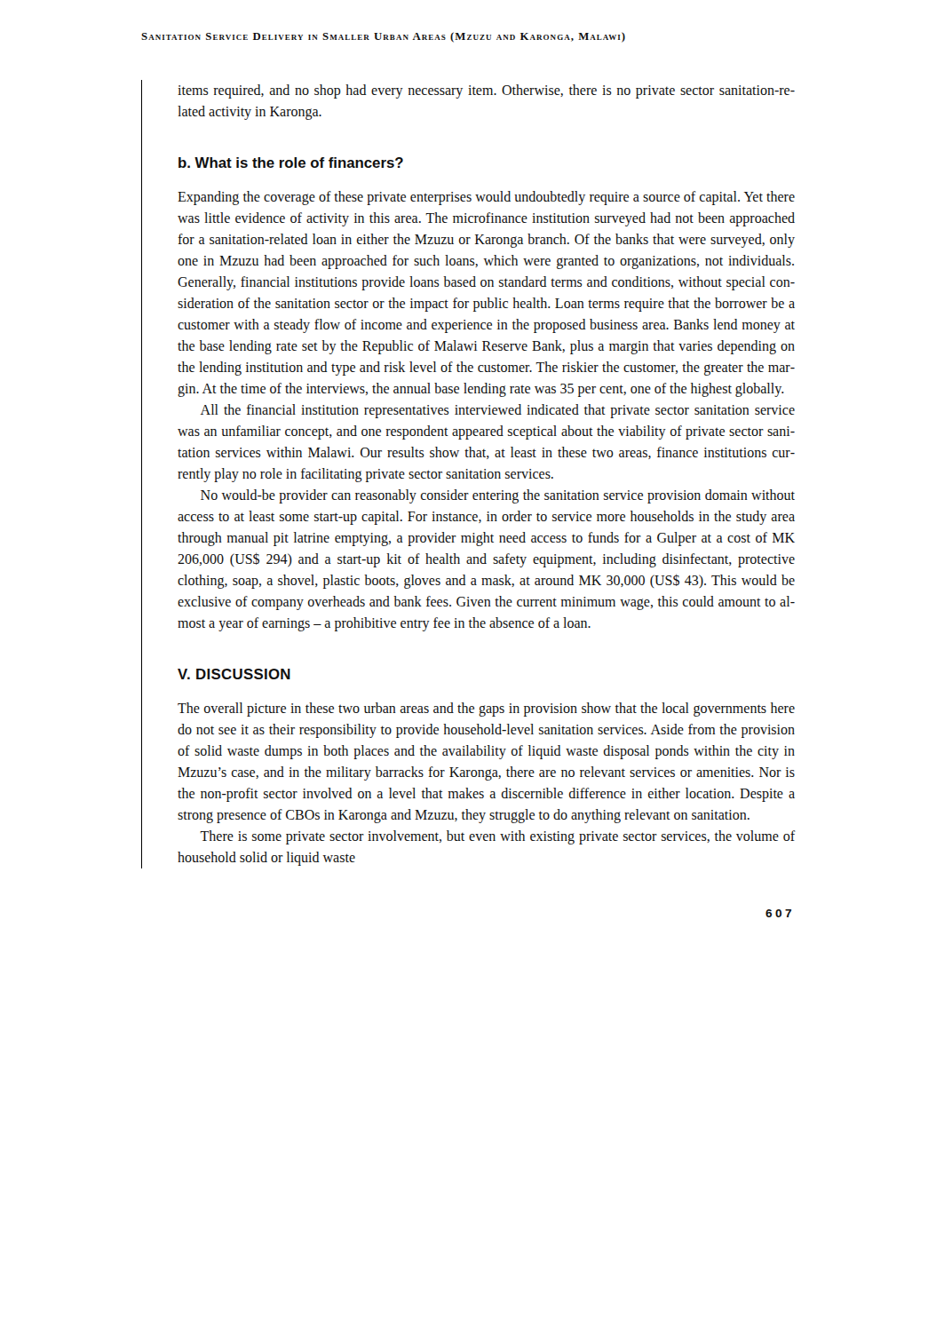Sanitation Service Delivery in Smaller Urban Areas (Mzuzu and Karonga, Malawi)
items required, and no shop had every necessary item. Otherwise, there is no private sector sanitation-related activity in Karonga.
b. What is the role of financers?
Expanding the coverage of these private enterprises would undoubtedly require a source of capital. Yet there was little evidence of activity in this area. The microfinance institution surveyed had not been approached for a sanitation-related loan in either the Mzuzu or Karonga branch. Of the banks that were surveyed, only one in Mzuzu had been approached for such loans, which were granted to organizations, not individuals. Generally, financial institutions provide loans based on standard terms and conditions, without special consideration of the sanitation sector or the impact for public health. Loan terms require that the borrower be a customer with a steady flow of income and experience in the proposed business area. Banks lend money at the base lending rate set by the Republic of Malawi Reserve Bank, plus a margin that varies depending on the lending institution and type and risk level of the customer. The riskier the customer, the greater the margin. At the time of the interviews, the annual base lending rate was 35 per cent, one of the highest globally.
All the financial institution representatives interviewed indicated that private sector sanitation service was an unfamiliar concept, and one respondent appeared sceptical about the viability of private sector sanitation services within Malawi. Our results show that, at least in these two areas, finance institutions currently play no role in facilitating private sector sanitation services.
No would-be provider can reasonably consider entering the sanitation service provision domain without access to at least some start-up capital. For instance, in order to service more households in the study area through manual pit latrine emptying, a provider might need access to funds for a Gulper at a cost of MK 206,000 (US$ 294) and a start-up kit of health and safety equipment, including disinfectant, protective clothing, soap, a shovel, plastic boots, gloves and a mask, at around MK 30,000 (US$ 43). This would be exclusive of company overheads and bank fees. Given the current minimum wage, this could amount to almost a year of earnings – a prohibitive entry fee in the absence of a loan.
V. Discussion
The overall picture in these two urban areas and the gaps in provision show that the local governments here do not see it as their responsibility to provide household-level sanitation services. Aside from the provision of solid waste dumps in both places and the availability of liquid waste disposal ponds within the city in Mzuzu’s case, and in the military barracks for Karonga, there are no relevant services or amenities. Nor is the non-profit sector involved on a level that makes a discernible difference in either location. Despite a strong presence of CBOs in Karonga and Mzuzu, they struggle to do anything relevant on sanitation.
There is some private sector involvement, but even with existing private sector services, the volume of household solid or liquid waste
607